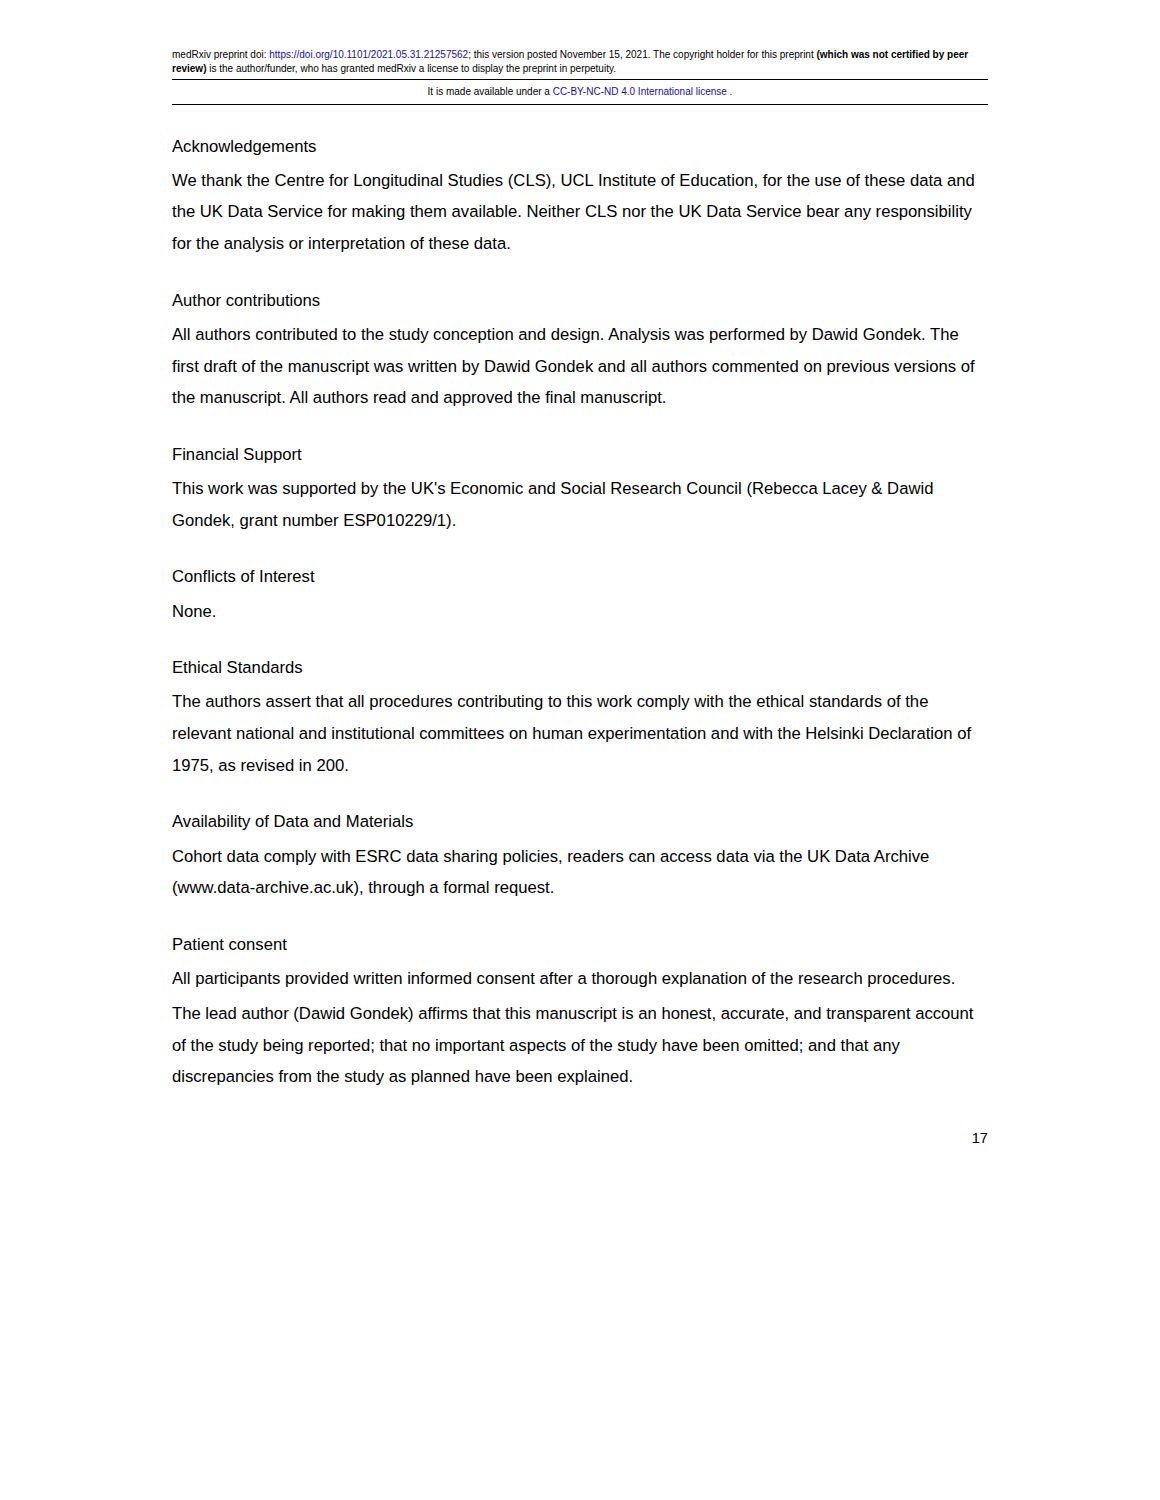medRxiv preprint doi: https://doi.org/10.1101/2021.05.31.21257562; this version posted November 15, 2021. The copyright holder for this preprint (which was not certified by peer review) is the author/funder, who has granted medRxiv a license to display the preprint in perpetuity.
It is made available under a CC-BY-NC-ND 4.0 International license .
Acknowledgements
We thank the Centre for Longitudinal Studies (CLS), UCL Institute of Education, for the use of these data and the UK Data Service for making them available. Neither CLS nor the UK Data Service bear any responsibility for the analysis or interpretation of these data.
Author contributions
All authors contributed to the study conception and design. Analysis was performed by Dawid Gondek. The first draft of the manuscript was written by Dawid Gondek and all authors commented on previous versions of the manuscript. All authors read and approved the final manuscript.
Financial Support
This work was supported by the UK's Economic and Social Research Council (Rebecca Lacey & Dawid Gondek, grant number ESP010229/1).
Conflicts of Interest
None.
Ethical Standards
The authors assert that all procedures contributing to this work comply with the ethical standards of the relevant national and institutional committees on human experimentation and with the Helsinki Declaration of 1975, as revised in 200.
Availability of Data and Materials
Cohort data comply with ESRC data sharing policies, readers can access data via the UK Data Archive (www.data-archive.ac.uk), through a formal request.
Patient consent
All participants provided written informed consent after a thorough explanation of the research procedures.
The lead author (Dawid Gondek) affirms that this manuscript is an honest, accurate, and transparent account of the study being reported; that no important aspects of the study have been omitted; and that any discrepancies from the study as planned have been explained.
17